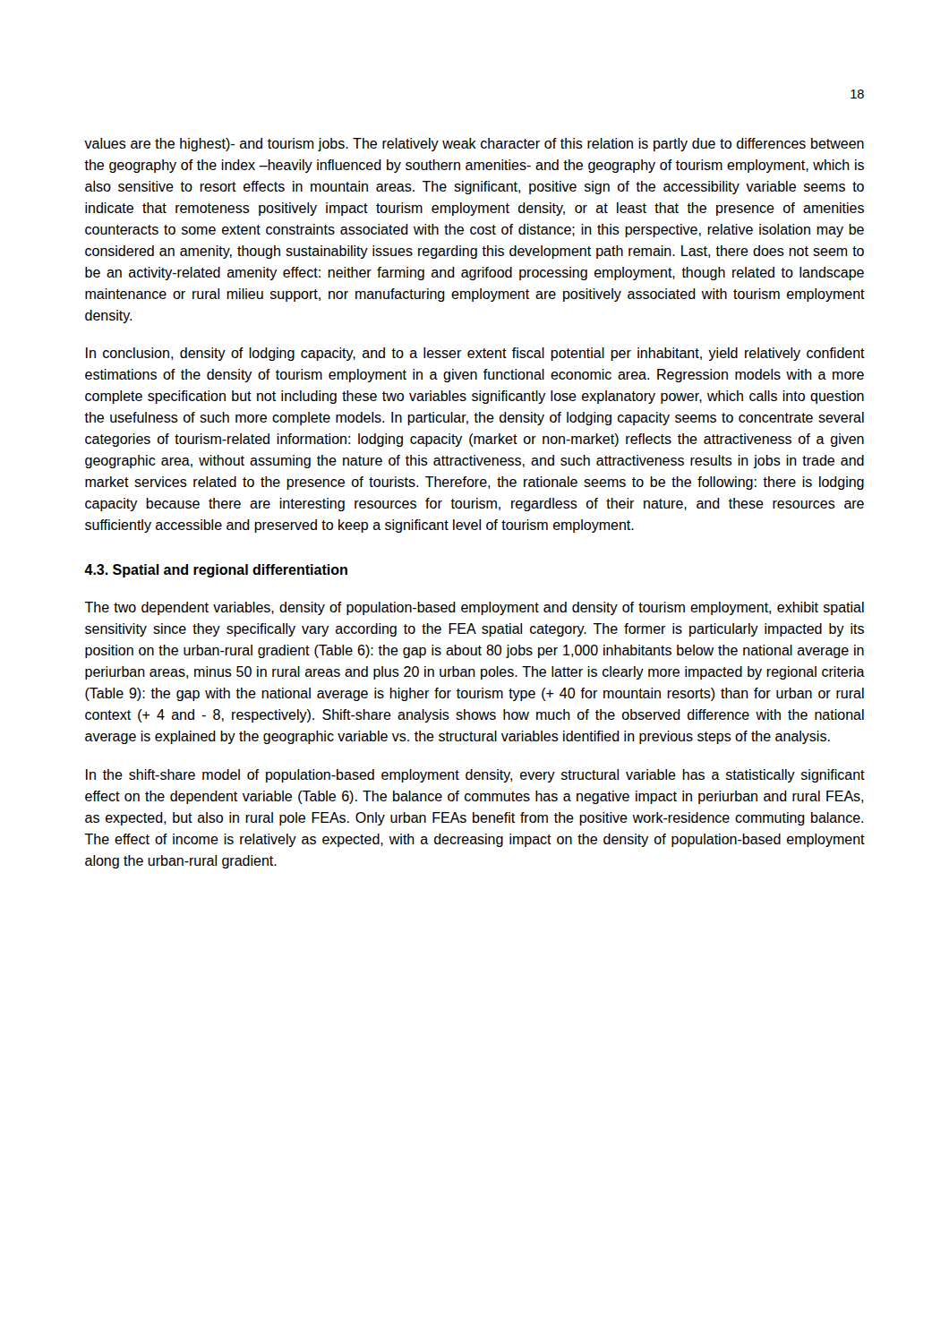18
values are the highest)- and tourism jobs. The relatively weak character of this relation is partly due to differences between the geography of the index –heavily influenced by southern amenities- and the geography of tourism employment, which is also sensitive to resort effects in mountain areas. The significant, positive sign of the accessibility variable seems to indicate that remoteness positively impact tourism employment density, or at least that the presence of amenities counteracts to some extent constraints associated with the cost of distance; in this perspective, relative isolation may be considered an amenity, though sustainability issues regarding this development path remain. Last, there does not seem to be an activity-related amenity effect: neither farming and agrifood processing employment, though related to landscape maintenance or rural milieu support, nor manufacturing employment are positively associated with tourism employment density.
In conclusion, density of lodging capacity, and to a lesser extent fiscal potential per inhabitant, yield relatively confident estimations of the density of tourism employment in a given functional economic area. Regression models with a more complete specification but not including these two variables significantly lose explanatory power, which calls into question the usefulness of such more complete models. In particular, the density of lodging capacity seems to concentrate several categories of tourism-related information: lodging capacity (market or non-market) reflects the attractiveness of a given geographic area, without assuming the nature of this attractiveness, and such attractiveness results in jobs in trade and market services related to the presence of tourists. Therefore, the rationale seems to be the following: there is lodging capacity because there are interesting resources for tourism, regardless of their nature, and these resources are sufficiently accessible and preserved to keep a significant level of tourism employment.
4.3. Spatial and regional differentiation
The two dependent variables, density of population-based employment and density of tourism employment, exhibit spatial sensitivity since they specifically vary according to the FEA spatial category. The former is particularly impacted by its position on the urban-rural gradient (Table 6): the gap is about 80 jobs per 1,000 inhabitants below the national average in periurban areas, minus 50 in rural areas and plus 20 in urban poles. The latter is clearly more impacted by regional criteria (Table 9): the gap with the national average is higher for tourism type (+ 40 for mountain resorts) than for urban or rural context (+ 4 and - 8, respectively). Shift-share analysis shows how much of the observed difference with the national average is explained by the geographic variable vs. the structural variables identified in previous steps of the analysis.
In the shift-share model of population-based employment density, every structural variable has a statistically significant effect on the dependent variable (Table 6). The balance of commutes has a negative impact in periurban and rural FEAs, as expected, but also in rural pole FEAs. Only urban FEAs benefit from the positive work-residence commuting balance. The effect of income is relatively as expected, with a decreasing impact on the density of population-based employment along the urban-rural gradient.